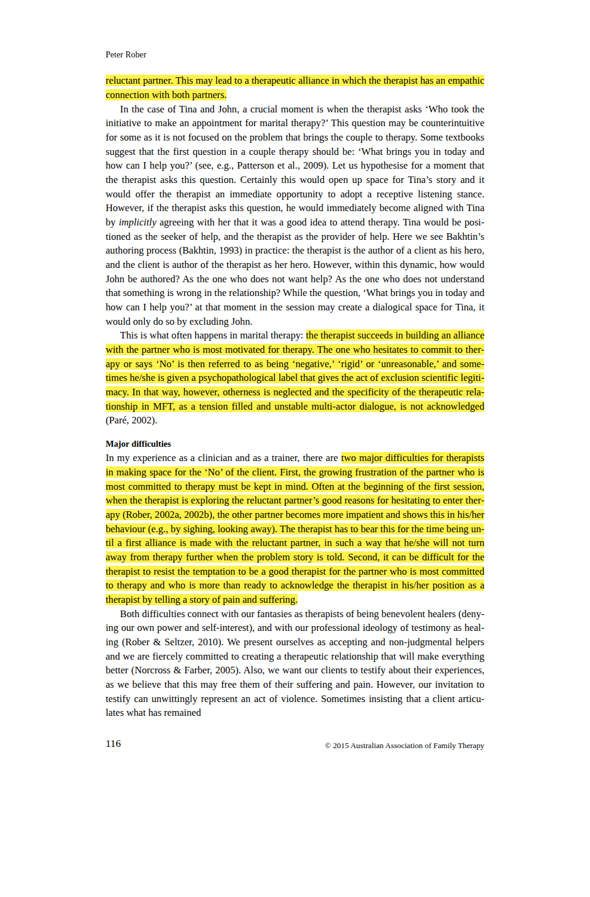Peter Rober
reluctant partner. This may lead to a therapeutic alliance in which the therapist has an empathic connection with both partners.
In the case of Tina and John, a crucial moment is when the therapist asks ‘Who took the initiative to make an appointment for marital therapy?’ This question may be counterintuitive for some as it is not focused on the problem that brings the couple to therapy. Some textbooks suggest that the first question in a couple therapy should be: ‘What brings you in today and how can I help you?’ (see, e.g., Patterson et al., 2009). Let us hypothesise for a moment that the therapist asks this question. Certainly this would open up space for Tina’s story and it would offer the therapist an immediate opportunity to adopt a receptive listening stance. However, if the therapist asks this question, he would immediately become aligned with Tina by implicitly agreeing with her that it was a good idea to attend therapy. Tina would be positioned as the seeker of help, and the therapist as the provider of help. Here we see Bakhtin’s authoring process (Bakhtin, 1993) in practice: the therapist is the author of a client as his hero, and the client is author of the therapist as her hero. However, within this dynamic, how would John be authored? As the one who does not want help? As the one who does not understand that something is wrong in the relationship? While the question, ‘What brings you in today and how can I help you?’ at that moment in the session may create a dialogical space for Tina, it would only do so by excluding John.
This is what often happens in marital therapy: the therapist succeeds in building an alliance with the partner who is most motivated for therapy. The one who hesitates to commit to therapy or says ‘No’ is then referred to as being ‘negative,’ ‘rigid’ or ‘unreasonable,’ and sometimes he/she is given a psychopathological label that gives the act of exclusion scientific legitimacy. In that way, however, otherness is neglected and the specificity of the therapeutic relationship in MFT, as a tension filled and unstable multi-actor dialogue, is not acknowledged (Paré, 2002).
Major difficulties
In my experience as a clinician and as a trainer, there are two major difficulties for therapists in making space for the ‘No’ of the client. First, the growing frustration of the partner who is most committed to therapy must be kept in mind. Often at the beginning of the first session, when the therapist is exploring the reluctant partner’s good reasons for hesitating to enter therapy (Rober, 2002a, 2002b), the other partner becomes more impatient and shows this in his/her behaviour (e.g., by sighing, looking away). The therapist has to bear this for the time being until a first alliance is made with the reluctant partner, in such a way that he/she will not turn away from therapy further when the problem story is told. Second, it can be difficult for the therapist to resist the temptation to be a good therapist for the partner who is most committed to therapy and who is more than ready to acknowledge the therapist in his/her position as a therapist by telling a story of pain and suffering.
Both difficulties connect with our fantasies as therapists of being benevolent healers (denying our own power and self-interest), and with our professional ideology of testimony as healing (Rober & Seltzer, 2010). We present ourselves as accepting and non-judgmental helpers and we are fiercely committed to creating a therapeutic relationship that will make everything better (Norcross & Farber, 2005). Also, we want our clients to testify about their experiences, as we believe that this may free them of their suffering and pain. However, our invitation to testify can unwittingly represent an act of violence. Sometimes insisting that a client articulates what has remained
116
© 2015 Australian Association of Family Therapy